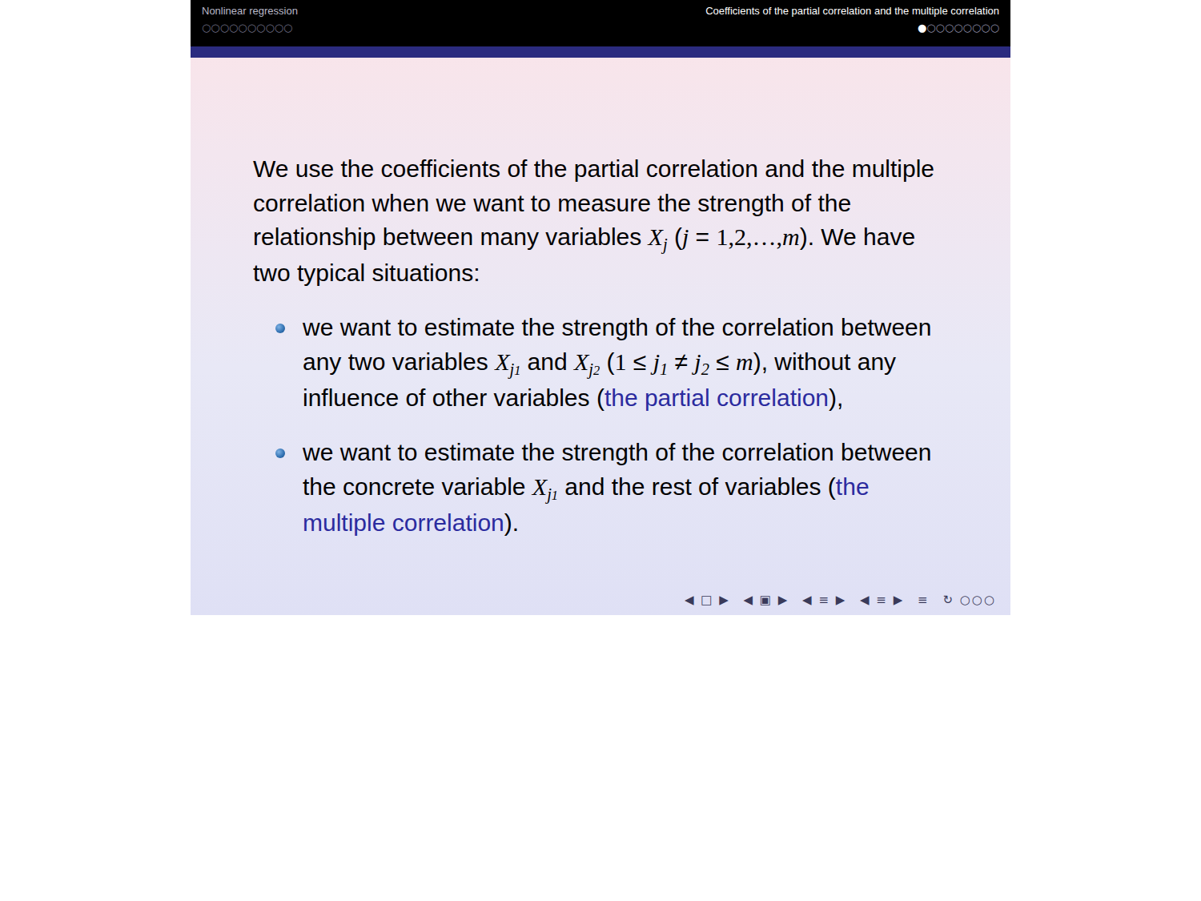Nonlinear regression
○○○○○○○○○○
Coefficients of the partial correlation and the multiple correlation
●○○○○○○○○
We use the coefficients of the partial correlation and the multiple correlation when we want to measure the strength of the relationship between many variables Xj (j = 1,2,…, m). We have two typical situations:
we want to estimate the strength of the correlation between any two variables Xj1 and Xj2 (1 ≤ j 1 ≠ j 2 ≤ m), without any influence of other variables (the partial correlation),
we want to estimate the strength of the correlation between the concrete variable Xj1 and the rest of variables (the multiple correlation).
◀ □ ▶ ◀ ▣ ▶ ◀ ≡ ▶ ◀ ≡ ▶ ≡ ↻ ○○○